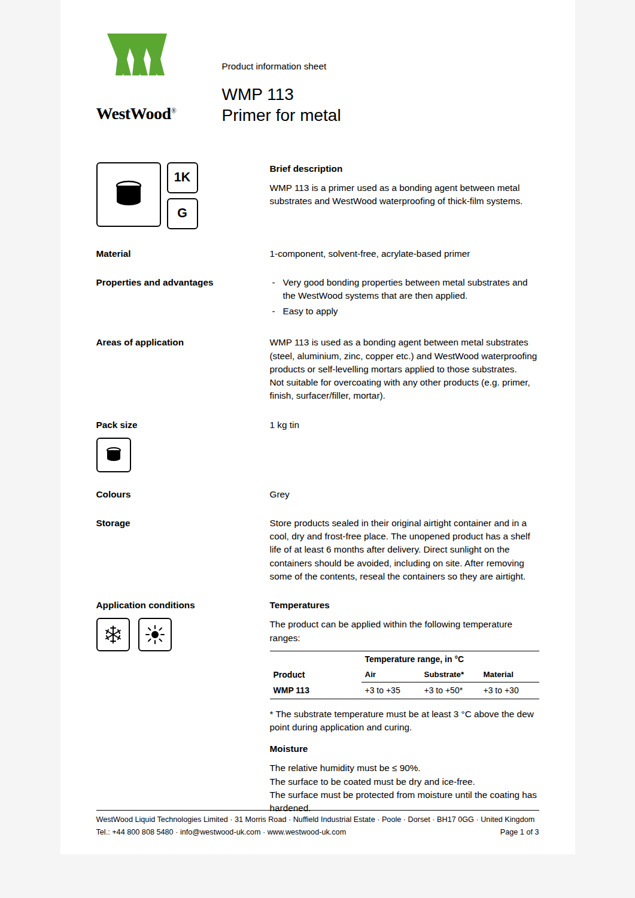WestWood®
Product information sheet
WMP 113
Primer for metal
1K
G
Brief description
WMP 113 is a primer used as a bonding agent between metal substrates and WestWood waterproofing of thick-film systems.
Material
1-component, solvent-free, acrylate-based primer
Properties and advantages
Very good bonding properties between metal substrates and the WestWood systems that are then applied.
Easy to apply
Areas of application
WMP 113 is used as a bonding agent between metal substrates (steel, aluminium, zinc, copper etc.) and WestWood waterproofing products or self-levelling mortars applied to those substrates.
Not suitable for overcoating with any other products (e.g. primer, finish, surfacer/filler, mortar).
Pack size
1 kg tin
Colours
Grey
Storage
Store products sealed in their original airtight container and in a cool, dry and frost-free place. The unopened product has a shelf life of at least 6 months after delivery. Direct sunlight on the containers should be avoided, including on site. After removing some of the contents, reseal the containers so they are airtight.
Application conditions
Temperatures
The product can be applied within the following temperature ranges:
| Product | Temperature range, in °C |
| --- | --- |
| Air | Substrate* | Material |
| WMP 113 | +3 to +35 | +3 to +50* | +3 to +30 |
* The substrate temperature must be at least 3 °C above the dew point during application and curing.
Moisture
The relative humidity must be ≤ 90%.
The surface to be coated must be dry and ice-free.
The surface must be protected from moisture until the coating has hardened.
WestWood Liquid Technologies Limited · 31 Morris Road · Nuffield Industrial Estate · Poole · Dorset · BH17 0GG · United Kingdom
Tel.: +44 800 808 5480 · info@westwood-uk.com · www.westwood-uk.com Page 1 of 3